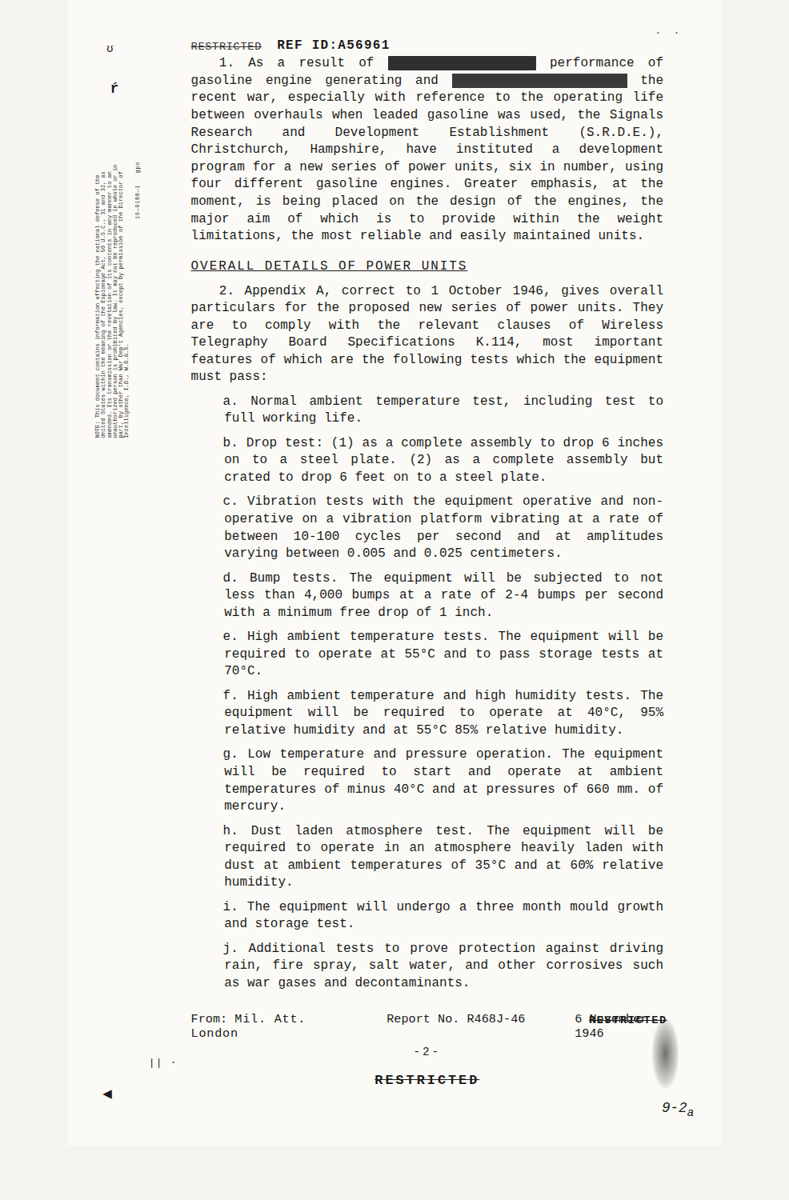· ·
ʊ
ŕ
RESTRICTED REF ID:A56961
NOTE: This document contains information affecting the national defense of the United States within the meaning of the Espionage Act, 50 U.S.C., 31 and 32, as amended. Its transmission or the revelation of its contents in any manner to an unauthorized person is prohibited by law. It may not be reproduced in whole or in part, by other than War Dep't Agencies, except by permission of the Director of Intelligence, I.D., W.D.G.S. 16—9188—1 gpo
1. As a result of the unsatisfactory performance of gasoline engine generating and charging units during the recent war, especially with reference to the operating life between overhauls when leaded gasoline was used, the Signals Research and Development Establishment (S.R.D.E.), Christchurch, Hampshire, have instituted a development program for a new series of power units, six in number, using four different gasoline engines. Greater emphasis, at the moment, is being placed on the design of the engines, the major aim of which is to provide within the weight limitations, the most reliable and easily maintained units.
OVERALL DETAILS OF POWER UNITS
2. Appendix A, correct to 1 October 1946, gives overall particulars for the proposed new series of power units. They are to comply with the relevant clauses of Wireless Telegraphy Board Specifications K.114, most important features of which are the following tests which the equipment must pass:
a. Normal ambient temperature test, including test to full working life.
b. Drop test: (1) as a complete assembly to drop 6 inches on to a steel plate. (2) as a complete assembly but crated to drop 6 feet on to a steel plate.
c. Vibration tests with the equipment operative and non-operative on a vibration platform vibrating at a rate of between 10-100 cycles per second and at amplitudes varying between 0.005 and 0.025 centimeters.
d. Bump tests. The equipment will be subjected to not less than 4,000 bumps at a rate of 2-4 bumps per second with a minimum free drop of 1 inch.
e. High ambient temperature tests. The equipment will be required to operate at 55°C and to pass storage tests at 70°C.
f. High ambient temperature and high humidity tests. The equipment will be required to operate at 40°C, 95% relative humidity and at 55°C 85% relative humidity.
g. Low temperature and pressure operation. The equipment will be required to start and operate at ambient temperatures of minus 40°C and at pressures of 660 mm. of mercury.
h. Dust laden atmosphere test. The equipment will be required to operate in an atmosphere heavily laden with dust at ambient temperatures of 35°C and at 60% relative humidity.
i. The equipment will undergo a three month mould growth and storage test.
j. Additional tests to prove protection against driving rain, fire spray, salt water, and other corrosives such as war gases and decontaminants.
From: Mil. Att. London Report No. R468J-46 6 November 1946
-2-
RESTRICTED
|| ·
RESTRICTED
◀
9-2a